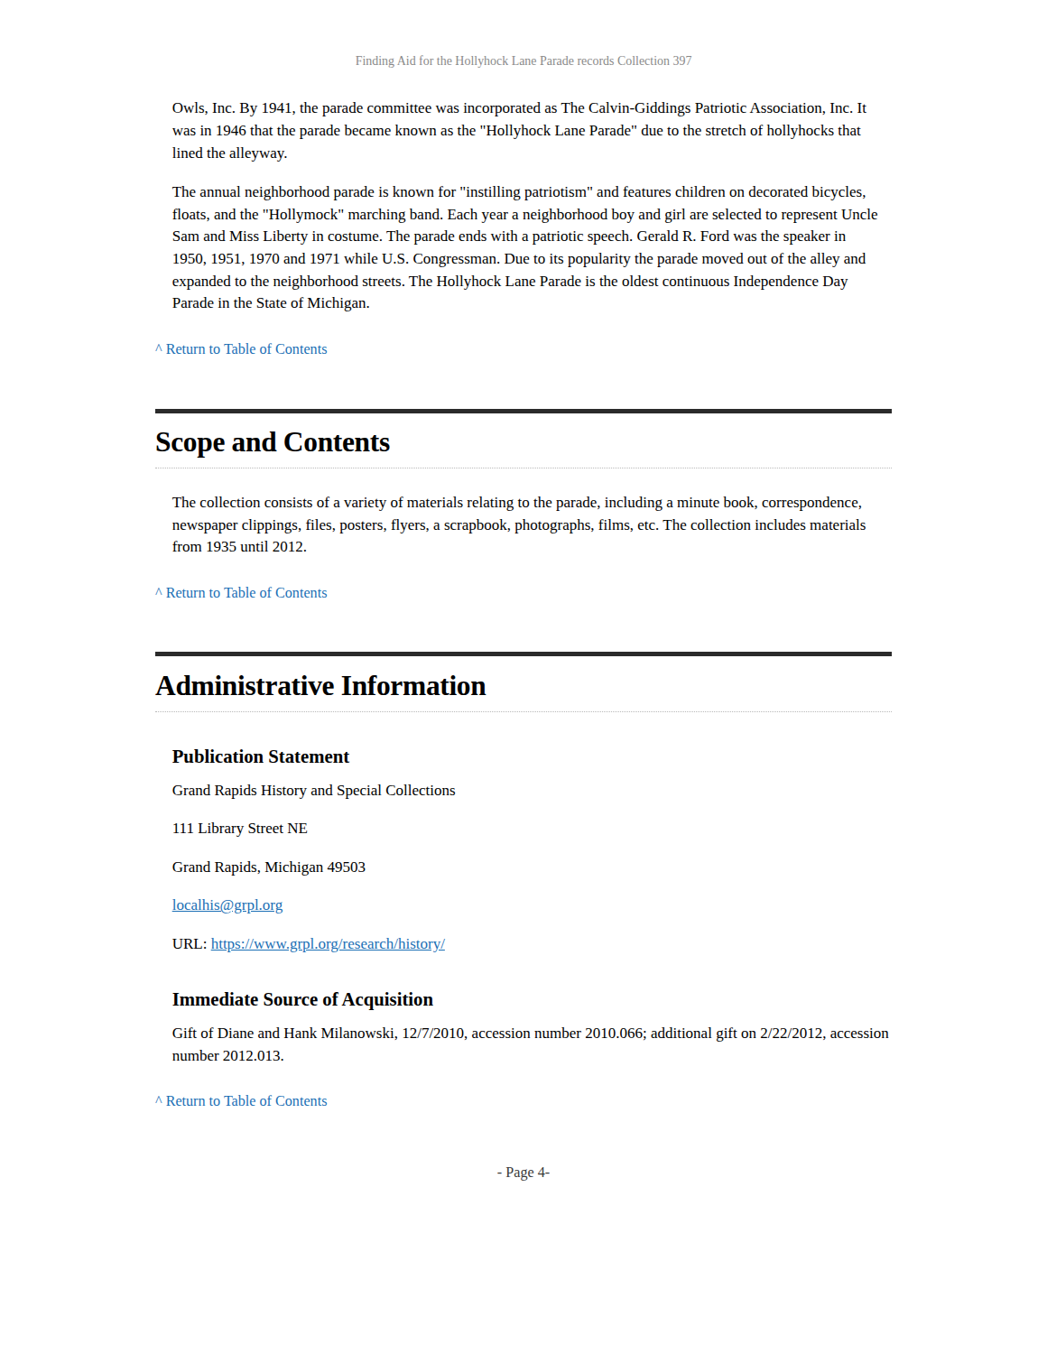Finding Aid for the Hollyhock Lane Parade records Collection 397
Owls, Inc. By 1941, the parade committee was incorporated as The Calvin-Giddings Patriotic Association, Inc. It was in 1946 that the parade became known as the "Hollyhock Lane Parade" due to the stretch of hollyhocks that lined the alleyway.
The annual neighborhood parade is known for "instilling patriotism" and features children on decorated bicycles, floats, and the "Hollymock" marching band. Each year a neighborhood boy and girl are selected to represent Uncle Sam and Miss Liberty in costume. The parade ends with a patriotic speech. Gerald R. Ford was the speaker in 1950, 1951, 1970 and 1971 while U.S. Congressman. Due to its popularity the parade moved out of the alley and expanded to the neighborhood streets. The Hollyhock Lane Parade is the oldest continuous Independence Day Parade in the State of Michigan.
^ Return to Table of Contents
Scope and Contents
The collection consists of a variety of materials relating to the parade, including a minute book, correspondence, newspaper clippings, files, posters, flyers, a scrapbook, photographs, films, etc. The collection includes materials from 1935 until 2012.
^ Return to Table of Contents
Administrative Information
Publication Statement
Grand Rapids History and Special Collections
111 Library Street NE
Grand Rapids, Michigan 49503
localhis@grpl.org
URL: https://www.grpl.org/research/history/
Immediate Source of Acquisition
Gift of Diane and Hank Milanowski, 12/7/2010, accession number 2010.066; additional gift on 2/22/2012, accession number 2012.013.
^ Return to Table of Contents
- Page 4-